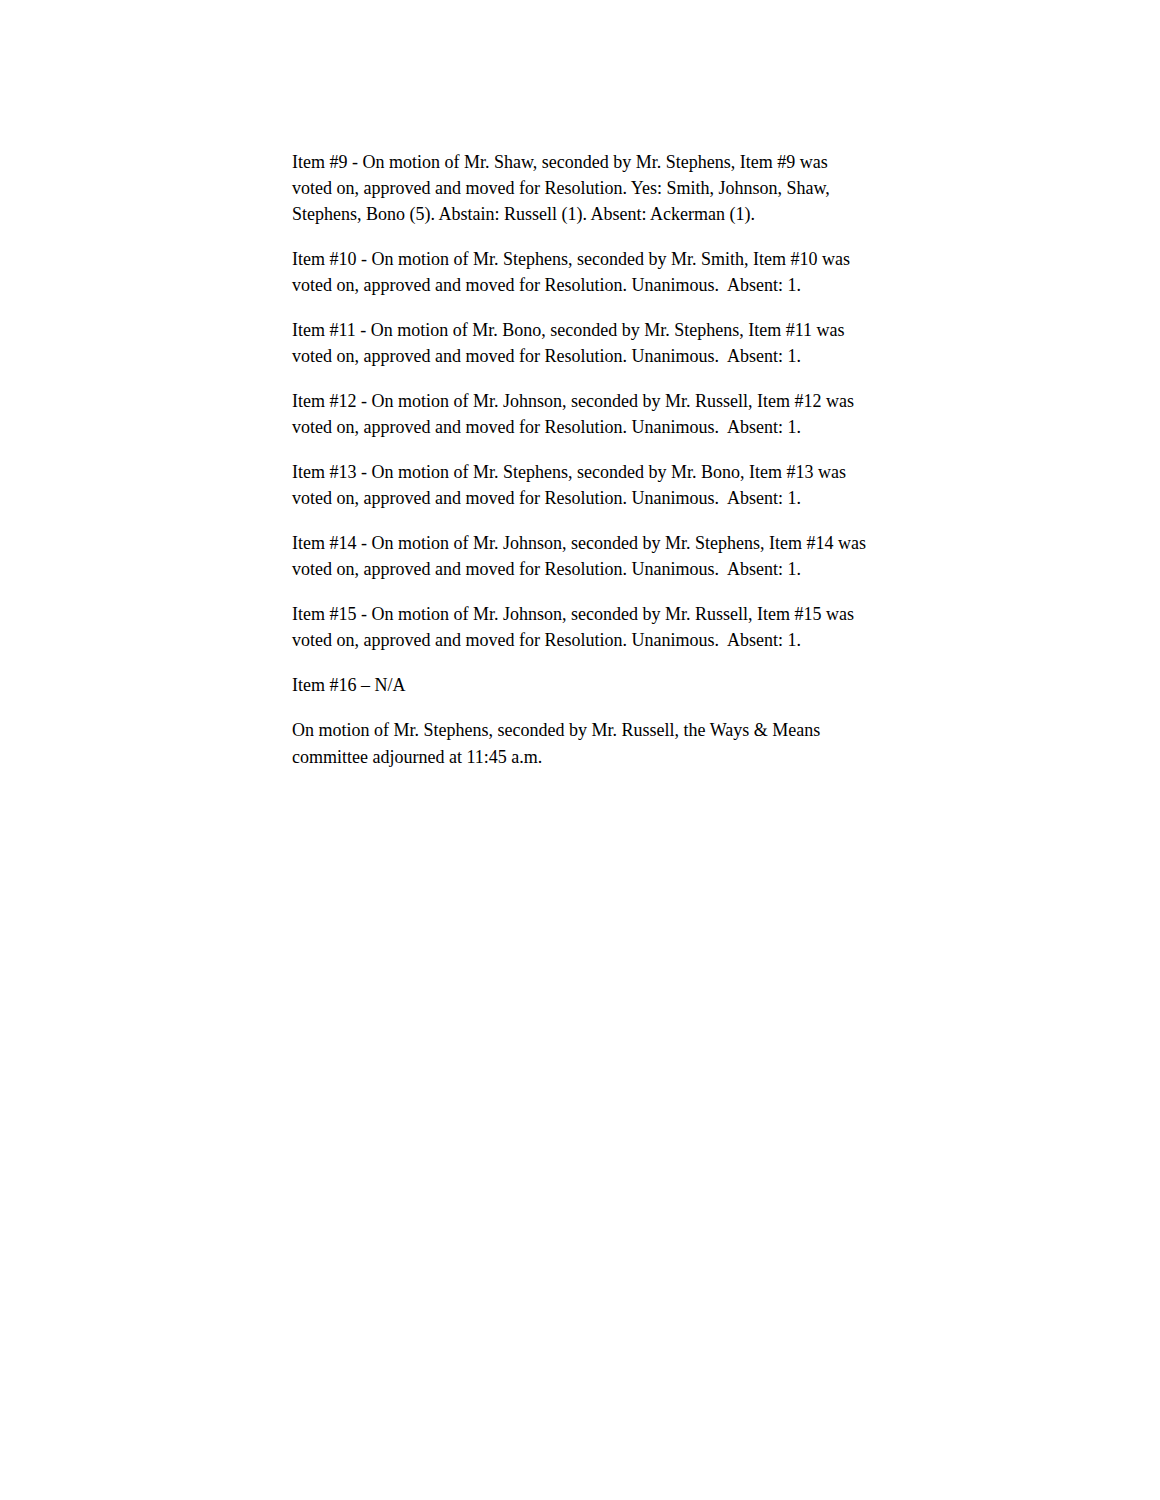Item #9 - On motion of Mr. Shaw, seconded by Mr. Stephens, Item #9 was voted on, approved and moved for Resolution. Yes: Smith, Johnson, Shaw, Stephens, Bono (5). Abstain: Russell (1). Absent: Ackerman (1).
Item #10 - On motion of Mr. Stephens, seconded by Mr. Smith, Item #10 was voted on, approved and moved for Resolution. Unanimous. Absent: 1.
Item #11 - On motion of Mr. Bono, seconded by Mr. Stephens, Item #11 was voted on, approved and moved for Resolution. Unanimous. Absent: 1.
Item #12 - On motion of Mr. Johnson, seconded by Mr. Russell, Item #12 was voted on, approved and moved for Resolution. Unanimous. Absent: 1.
Item #13 - On motion of Mr. Stephens, seconded by Mr. Bono, Item #13 was voted on, approved and moved for Resolution. Unanimous. Absent: 1.
Item #14 - On motion of Mr. Johnson, seconded by Mr. Stephens, Item #14 was voted on, approved and moved for Resolution. Unanimous. Absent: 1.
Item #15 - On motion of Mr. Johnson, seconded by Mr. Russell, Item #15 was voted on, approved and moved for Resolution. Unanimous. Absent: 1.
Item #16 – N/A
On motion of Mr. Stephens, seconded by Mr. Russell, the Ways & Means committee adjourned at 11:45 a.m.